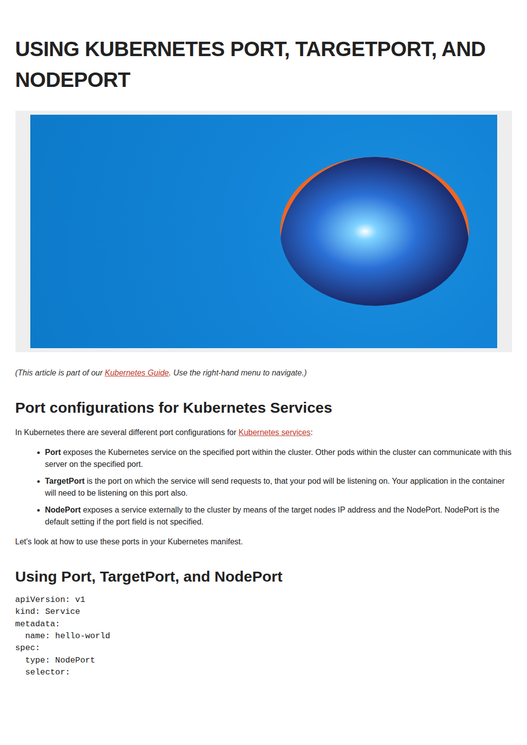Using Kubernetes Port, TargetPort, and NodePort
(This article is part of our Kubernetes Guide. Use the right-hand menu to navigate.)
Port configurations for Kubernetes Services
In Kubernetes there are several different port configurations for Kubernetes services:
Port exposes the Kubernetes service on the specified port within the cluster. Other pods within the cluster can communicate with this server on the specified port.
TargetPort is the port on which the service will send requests to, that your pod will be listening on. Your application in the container will need to be listening on this port also.
NodePort exposes a service externally to the cluster by means of the target nodes IP address and the NodePort. NodePort is the default setting if the port field is not specified.
Let's look at how to use these ports in your Kubernetes manifest.
Using Port, TargetPort, and NodePort
apiVersion: v1
kind: Service
metadata:
  name: hello-world
spec:
  type: NodePort
  selector: